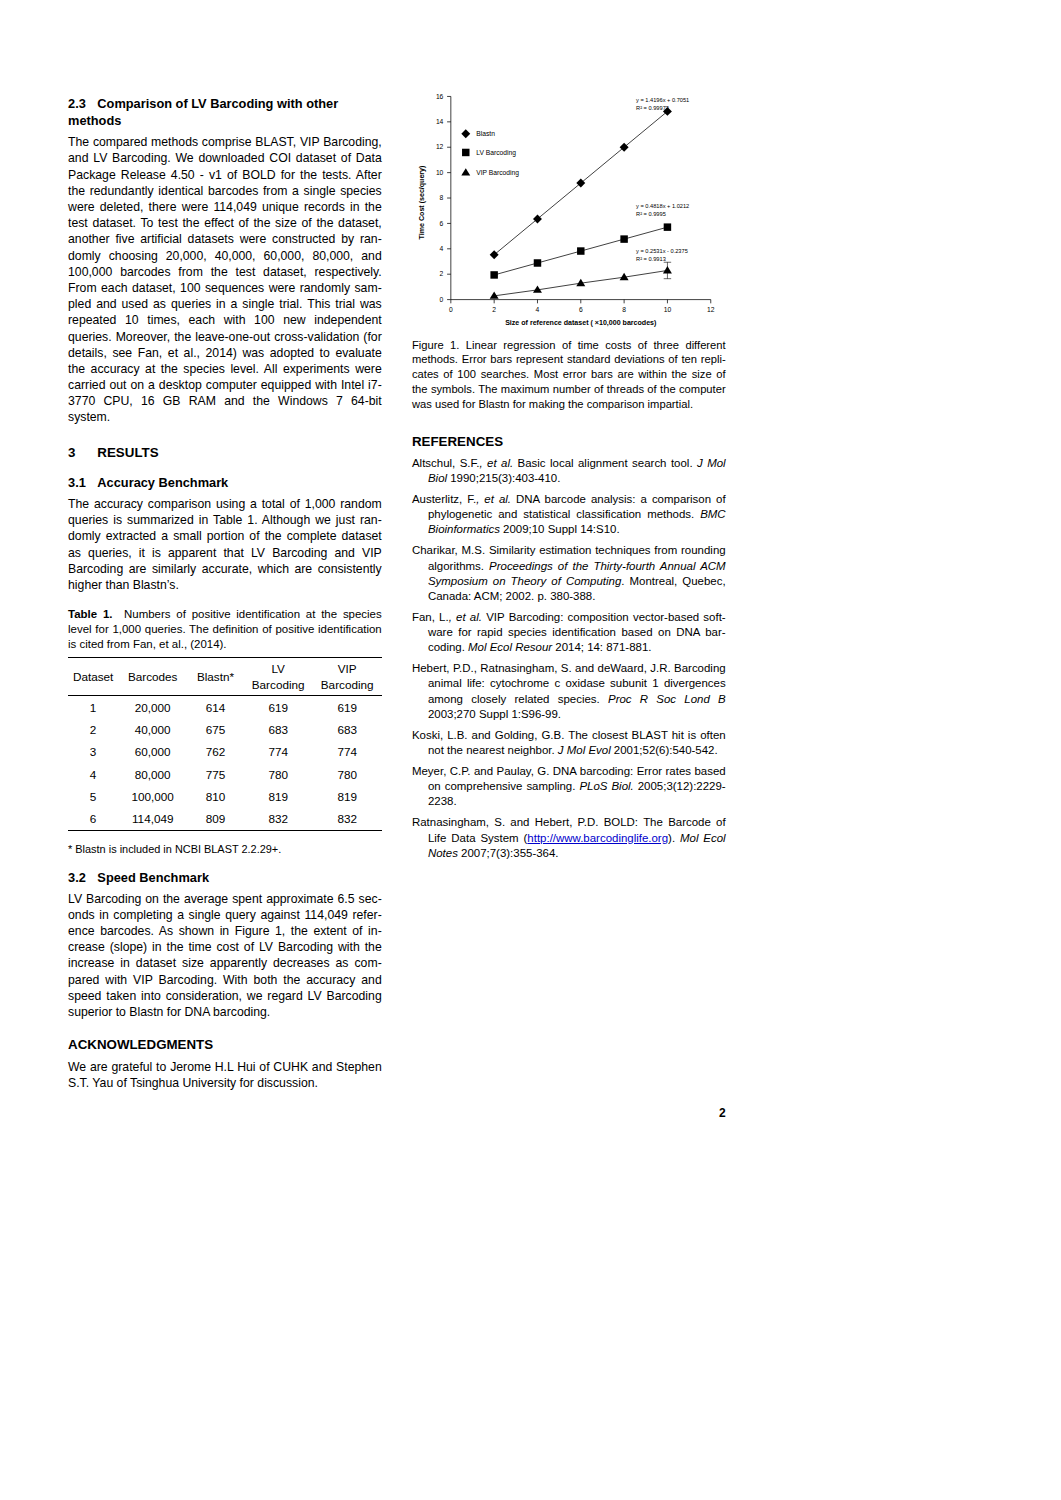2.3 Comparison of LV Barcoding with other methods
The compared methods comprise BLAST, VIP Barcoding, and LV Barcoding. We downloaded COI dataset of Data Package Release 4.50 - v1 of BOLD for the tests. After the redundantly identical barcodes from a single species were deleted, there were 114,049 unique records in the test dataset. To test the effect of the size of the dataset, another five artificial datasets were constructed by randomly choosing 20,000, 40,000, 60,000, 80,000, and 100,000 barcodes from the test dataset, respectively. From each dataset, 100 sequences were randomly sampled and used as queries in a single trial. This trial was repeated 10 times, each with 100 new independent queries. Moreover, the leave-one-out cross-validation (for details, see Fan, et al., 2014) was adopted to evaluate the accuracy at the species level. All experiments were carried out on a desktop computer equipped with Intel i7-3770 CPU, 16 GB RAM and the Windows 7 64-bit system.
3 RESULTS
3.1 Accuracy Benchmark
The accuracy comparison using a total of 1,000 random queries is summarized in Table 1. Although we just randomly extracted a small portion of the complete dataset as queries, it is apparent that LV Barcoding and VIP Barcoding are similarly accurate, which are consistently higher than Blastn’s.
Table 1. Numbers of positive identification at the species level for 1,000 queries. The definition of positive identification is cited from Fan, et al., (2014).
| Dataset | Barcodes | Blastn* | LV Barcoding | VIP Barcoding |
| --- | --- | --- | --- | --- |
| 1 | 20,000 | 614 | 619 | 619 |
| 2 | 40,000 | 675 | 683 | 683 |
| 3 | 60,000 | 762 | 774 | 774 |
| 4 | 80,000 | 775 | 780 | 780 |
| 5 | 100,000 | 810 | 819 | 819 |
| 6 | 114,049 | 809 | 832 | 832 |
* Blastn is included in NCBI BLAST 2.2.29+.
3.2 Speed Benchmark
LV Barcoding on the average spent approximate 6.5 seconds in completing a single query against 114,049 reference barcodes. As shown in Figure 1, the extent of increase (slope) in the time cost of LV Barcoding with the increase in dataset size apparently decreases as compared with VIP Barcoding. With both the accuracy and speed taken into consideration, we regard LV Barcoding superior to Blastn for DNA barcoding.
ACKNOWLEDGMENTS
We are grateful to Jerome H.L Hui of CUHK and Stephen S.T. Yau of Tsinghua University for discussion.
0 2 4 6 8 10 12 14 16 0 2 4 6 8 10 12 Size of reference dataset ( ×10,000 barcodes) Time Cost (sec/query) Blastn LV Barcoding VIP Barcoding y = 1.4196x + 0.7051 R² = 0.99973 y = 0.4818x + 1.0212 R² = 0.9995 y = 0.2531x - 0.2375 R² = 0.9913
Figure 1. Linear regression of time costs of three different methods. Error bars represent standard deviations of ten replicates of 100 searches. Most error bars are within the size of the symbols. The maximum number of threads of the computer was used for Blastn for making the comparison impartial.
REFERENCES
Altschul, S.F., et al. Basic local alignment search tool. J Mol Biol 1990;215(3):403-410.
Austerlitz, F., et al. DNA barcode analysis: a comparison of phylogenetic and statistical classification methods. BMC Bioinformatics 2009;10 Suppl 14:S10.
Charikar, M.S. Similarity estimation techniques from rounding algorithms. Proceedings of the Thirty-fourth Annual ACM Symposium on Theory of Computing. Montreal, Quebec, Canada: ACM; 2002. p. 380-388.
Fan, L., et al. VIP Barcoding: composition vector-based software for rapid species identification based on DNA barcoding. Mol Ecol Resour 2014; 14: 871-881.
Hebert, P.D., Ratnasingham, S. and deWaard, J.R. Barcoding animal life: cytochrome c oxidase subunit 1 divergences among closely related species. Proc R Soc Lond B 2003;270 Suppl 1:S96-99.
Koski, L.B. and Golding, G.B. The closest BLAST hit is often not the nearest neighbor. J Mol Evol 2001;52(6):540-542.
Meyer, C.P. and Paulay, G. DNA barcoding: Error rates based on comprehensive sampling. PLoS Biol. 2005;3(12):2229-2238.
Ratnasingham, S. and Hebert, P.D. BOLD: The Barcode of Life Data System (http://www.barcodinglife.org). Mol Ecol Notes 2007;7(3):355-364.
2